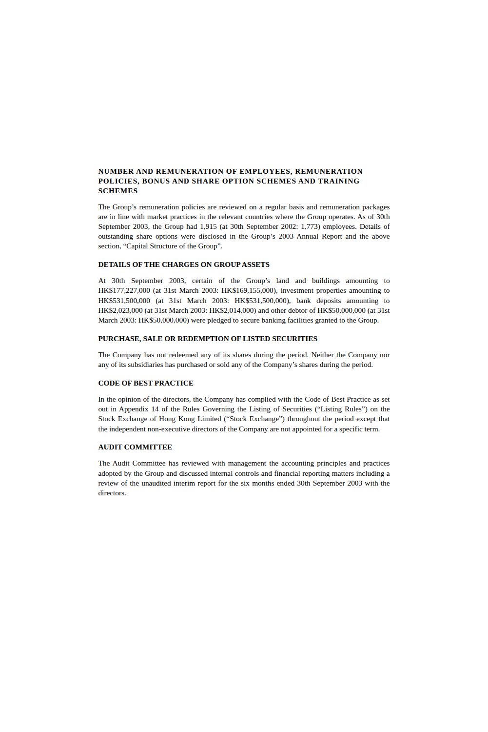Number and remuneration of employees, remuneration policies, bonus and share option schemes and training schemes
The Group’s remuneration policies are reviewed on a regular basis and remuneration packages are in line with market practices in the relevant countries where the Group operates. As of 30th September 2003, the Group had 1,915 (at 30th September 2002: 1,773) employees. Details of outstanding share options were disclosed in the Group’s 2003 Annual Report and the above section, “Capital Structure of the Group”.
Details of the charges on group assets
At 30th September 2003, certain of the Group’s land and buildings amounting to HK$177,227,000 (at 31st March 2003: HK$169,155,000), investment properties amounting to HK$531,500,000 (at 31st March 2003: HK$531,500,000), bank deposits amounting to HK$2,023,000 (at 31st March 2003: HK$2,014,000) and other debtor of HK$50,000,000 (at 31st March 2003: HK$50,000,000) were pledged to secure banking facilities granted to the Group.
Purchase, sale or redemption of listed securities
The Company has not redeemed any of its shares during the period. Neither the Company nor any of its subsidiaries has purchased or sold any of the Company’s shares during the period.
Code of best practice
In the opinion of the directors, the Company has complied with the Code of Best Practice as set out in Appendix 14 of the Rules Governing the Listing of Securities (“Listing Rules”) on the Stock Exchange of Hong Kong Limited (“Stock Exchange”) throughout the period except that the independent non-executive directors of the Company are not appointed for a specific term.
Audit committee
The Audit Committee has reviewed with management the accounting principles and practices adopted by the Group and discussed internal controls and financial reporting matters including a review of the unaudited interim report for the six months ended 30th September 2003 with the directors.